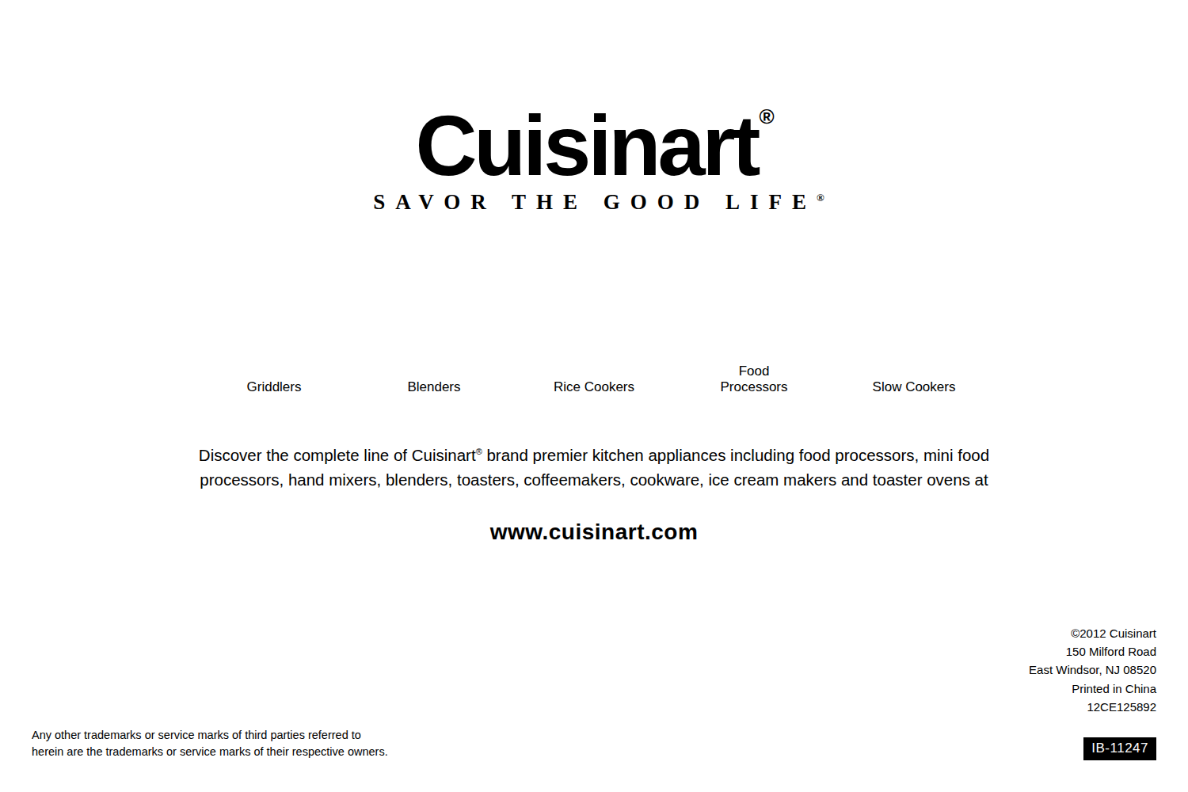Cuisinart®
SAVOR THE GOOD LIFE®
Griddlers
Blenders
Rice Cookers
Food
Processors
Slow Cookers
Discover the complete line of Cuisinart® brand premier kitchen appliances including food processors, mini food processors, hand mixers, blenders, toasters, coffeemakers, cookware, ice cream makers and toaster ovens at
www.cuisinart.com
©2012 Cuisinart
150 Milford Road
East Windsor, NJ 08520
Printed in China
12CE125892
Any other trademarks or service marks of third parties referred to
herein are the trademarks or service marks of their respective owners.
IB-11247